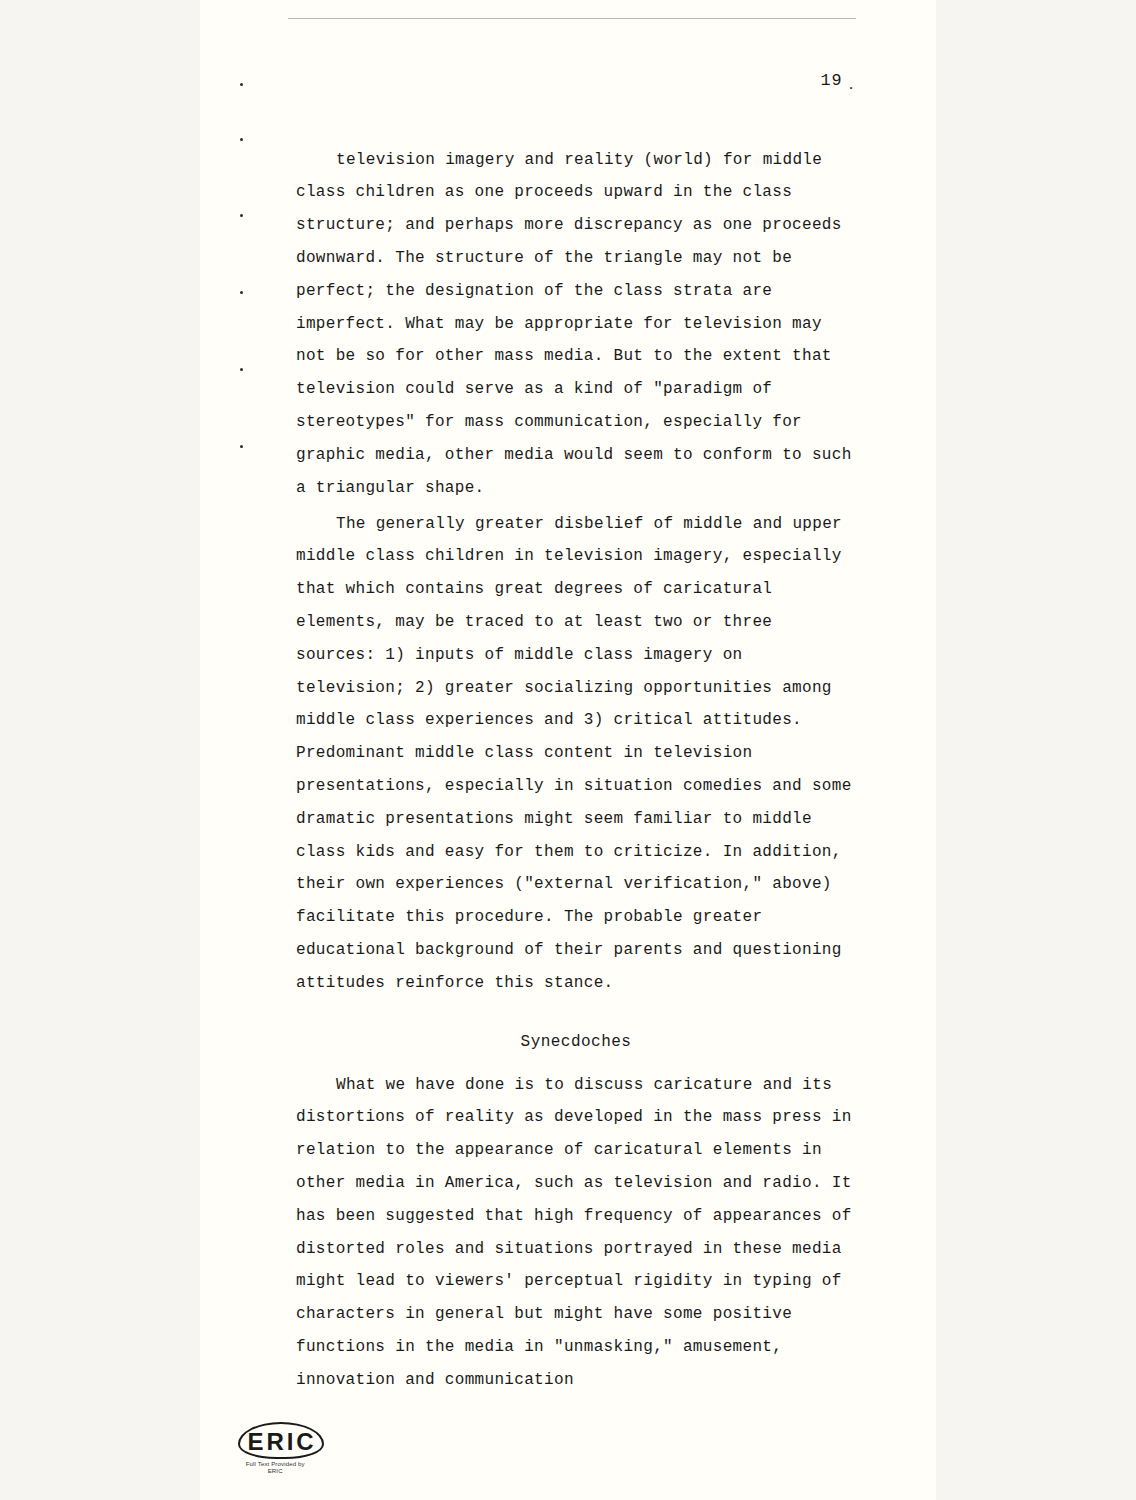19.
television imagery and reality (world) for middle class children as one proceeds upward in the class structure; and perhaps more discrepancy as one proceeds downward. The structure of the triangle may not be perfect; the designation of the class strata are imperfect. What may be appropriate for television may not be so for other mass media. But to the extent that television could serve as a kind of "paradigm of stereotypes" for mass communication, especially for graphic media, other media would seem to conform to such a triangular shape.
The generally greater disbelief of middle and upper middle class children in television imagery, especially that which contains great degrees of caricatural elements, may be traced to at least two or three sources: 1) inputs of middle class imagery on television; 2) greater socializing opportunities among middle class experiences and 3) critical attitudes. Predominant middle class content in television presentations, especially in situation comedies and some dramatic presentations might seem familiar to middle class kids and easy for them to criticize. In addition, their own experiences ("external verification," above) facilitate this procedure. The probable greater educational background of their parents and questioning attitudes reinforce this stance.
Synecdoches
What we have done is to discuss caricature and its distortions of reality as developed in the mass press in relation to the appearance of caricatural elements in other media in America, such as television and radio. It has been suggested that high frequency of appearances of distorted roles and situations portrayed in these media might lead to viewers' perceptual rigidity in typing of characters in general but might have some positive functions in the media in "unmasking," amusement, innovation and communication
ERIC
Full Text Provided by ERIC